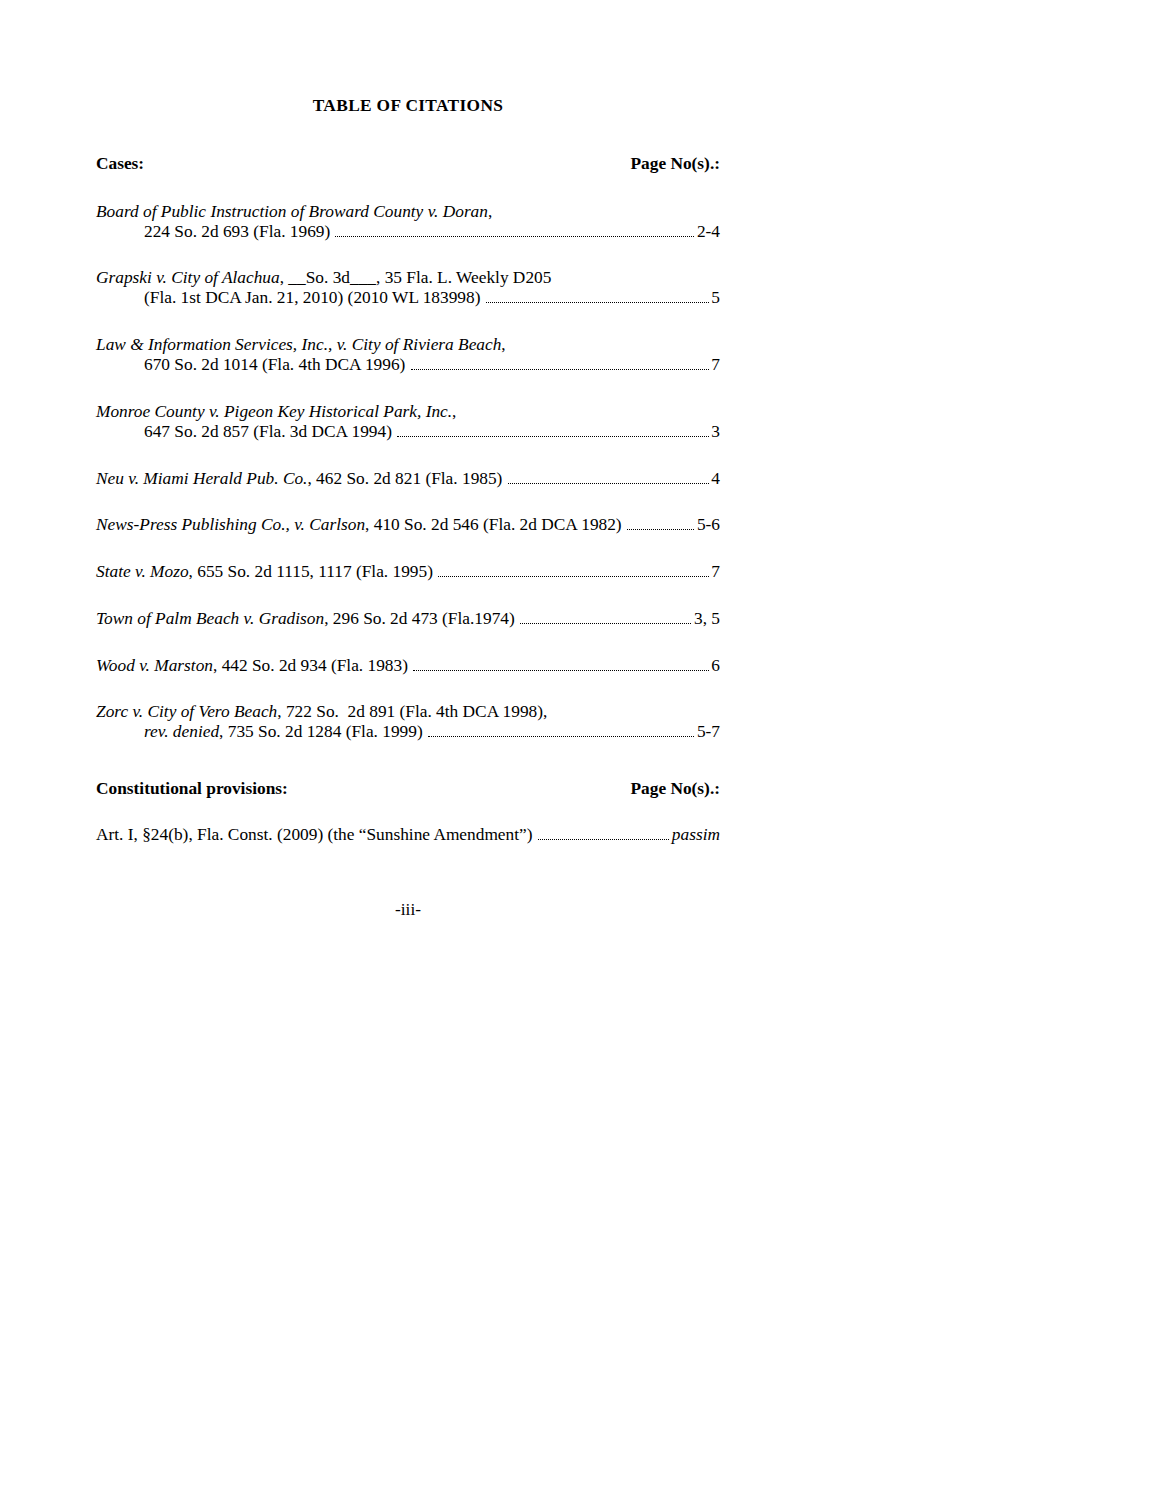TABLE OF CITATIONS
Cases: Page No(s).:
Board of Public Instruction of Broward County v. Doran,
224 So. 2d 693 (Fla. 1969) 2-4
Grapski v. City of Alachua, __So. 3d___, 35 Fla. L. Weekly D205
(Fla. 1st DCA Jan. 21, 2010) (2010 WL 183998) 5
Law & Information Services, Inc., v. City of Riviera Beach,
670 So. 2d 1014 (Fla. 4th DCA 1996) 7
Monroe County v. Pigeon Key Historical Park, Inc.,
647 So. 2d 857 (Fla. 3d DCA 1994) 3
Neu v. Miami Herald Pub. Co., 462 So. 2d 821 (Fla. 1985) 4
News-Press Publishing Co., v. Carlson, 410 So. 2d 546 (Fla. 2d DCA 1982) 5-6
State v. Mozo, 655 So. 2d 1115, 1117 (Fla. 1995) 7
Town of Palm Beach v. Gradison, 296 So. 2d 473 (Fla.1974) 3, 5
Wood v. Marston, 442 So. 2d 934 (Fla. 1983) 6
Zorc v. City of Vero Beach, 722 So. 2d 891 (Fla. 4th DCA 1998),
rev. denied, 735 So. 2d 1284 (Fla. 1999) 5-7
Constitutional provisions: Page No(s).:
Art. I, §24(b), Fla. Const. (2009) (the “Sunshine Amendment”) passim
-iii-